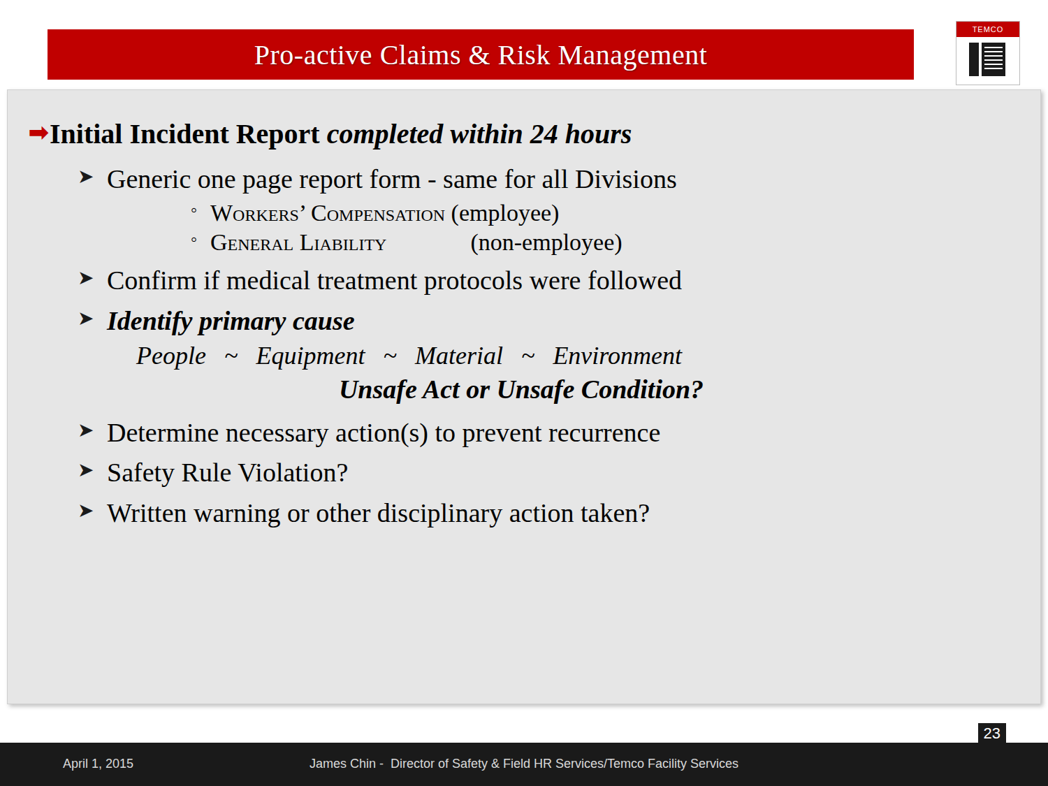Pro-active Claims & Risk Management
TEMCO
➡Initial Incident Report completed within 24 hours
Generic one page report form - same for all Divisions
Workers’ Compensation (employee)
General Liability (non-employee)
Confirm if medical treatment protocols were followed
Identify primary cause
People ~ Equipment ~ Material ~ Environment
Unsafe Act or Unsafe Condition?
Determine necessary action(s) to prevent recurrence
Safety Rule Violation?
Written warning or other disciplinary action taken?
23
April 1, 2015
James Chin - Director of Safety & Field HR Services/Temco Facility Services